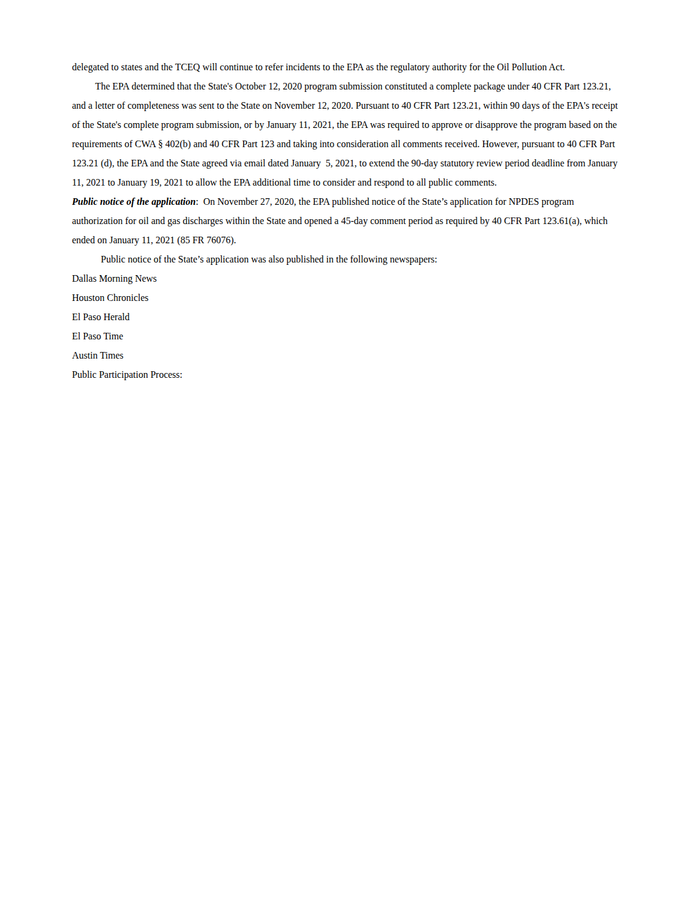delegated to states and the TCEQ will continue to refer incidents to the EPA as the regulatory authority for the Oil Pollution Act.
The EPA determined that the State's October 12, 2020 program submission constituted a complete package under 40 CFR Part 123.21, and a letter of completeness was sent to the State on November 12, 2020. Pursuant to 40 CFR Part 123.21, within 90 days of the EPA's receipt of the State's complete program submission, or by January 11, 2021, the EPA was required to approve or disapprove the program based on the requirements of CWA § 402(b) and 40 CFR Part 123 and taking into consideration all comments received. However, pursuant to 40 CFR Part 123.21 (d), the EPA and the State agreed via email dated January 5, 2021, to extend the 90-day statutory review period deadline from January 11, 2021 to January 19, 2021 to allow the EPA additional time to consider and respond to all public comments.
Public notice of the application: On November 27, 2020, the EPA published notice of the State’s application for NPDES program authorization for oil and gas discharges within the State and opened a 45-day comment period as required by 40 CFR Part 123.61(a), which ended on January 11, 2021 (85 FR 76076).
Public notice of the State’s application was also published in the following newspapers:
Dallas Morning News
Houston Chronicles
El Paso Herald
El Paso Time
Austin Times
Public Participation Process: